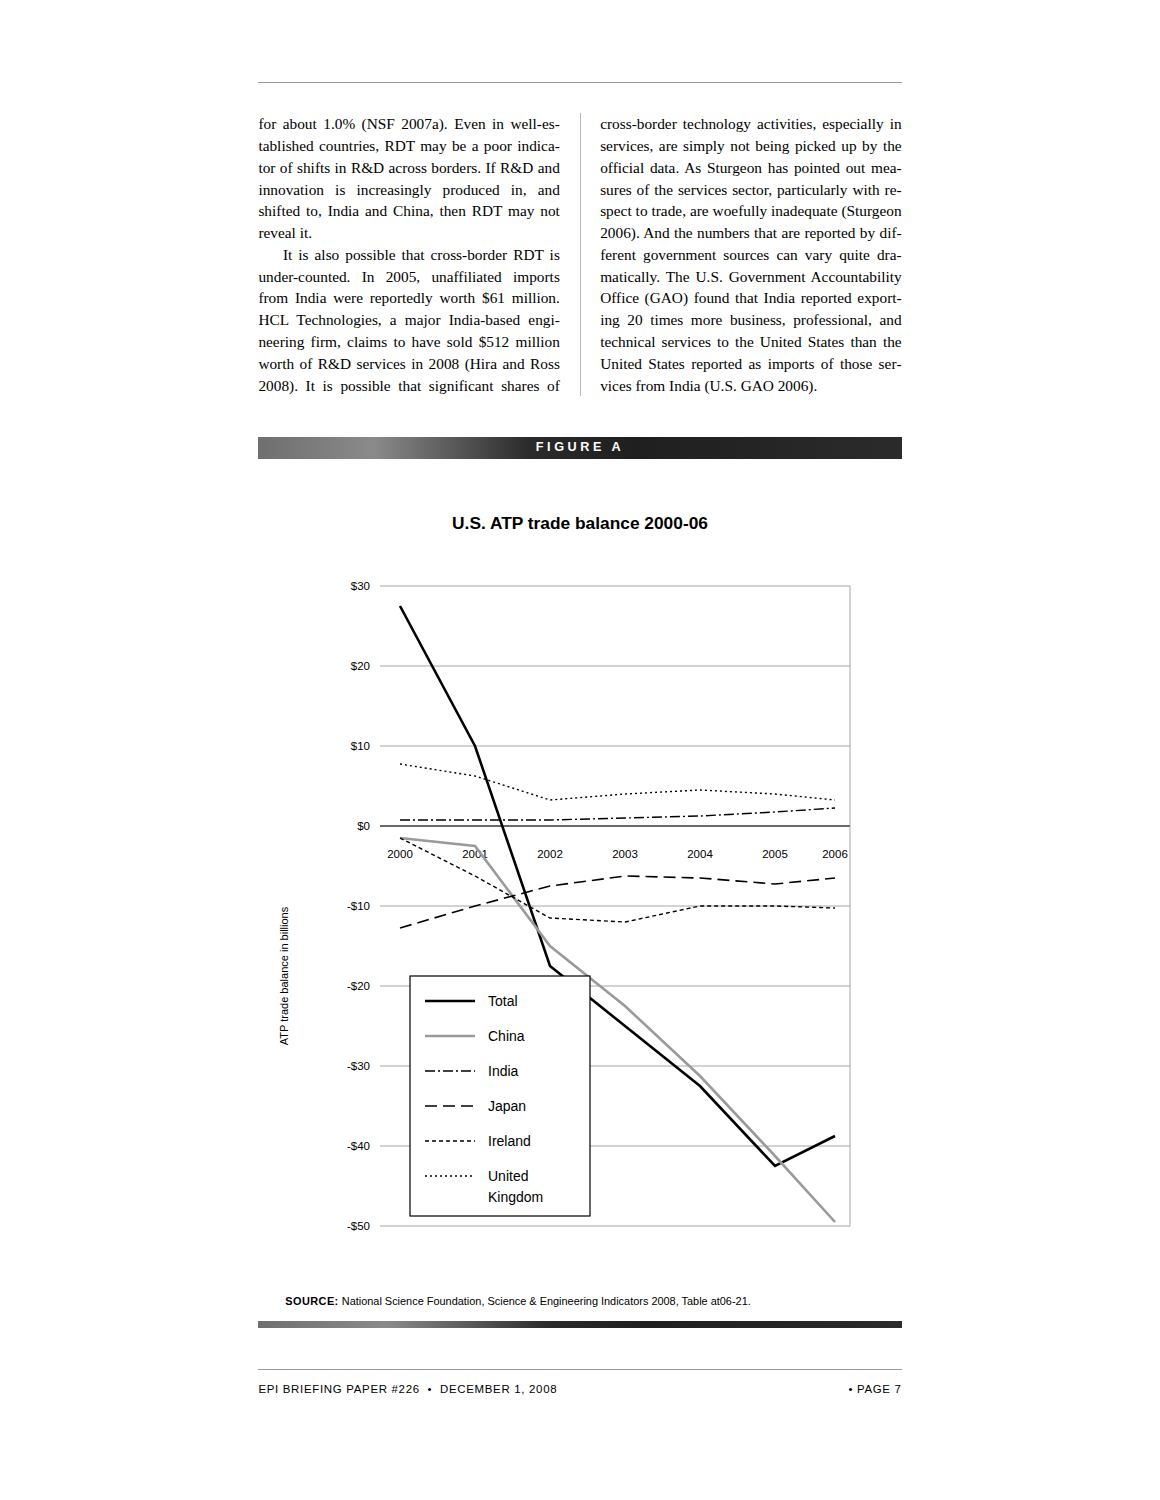for about 1.0% (NSF 2007a). Even in well-established countries, RDT may be a poor indicator of shifts in R&D across borders. If R&D and innovation is increasingly produced in, and shifted to, India and China, then RDT may not reveal it.
It is also possible that cross-border RDT is under-counted. In 2005, unaffiliated imports from India were reportedly worth $61 million. HCL Technologies, a major India-based engineering firm, claims to have sold $512 million worth of R&D services in 2008 (Hira and Ross 2008). It is possible that significant shares of cross-border technology activities, especially in services, are simply not being picked up by the official data. As Sturgeon has pointed out measures of the services sector, particularly with respect to trade, are woefully inadequate (Sturgeon 2006). And the numbers that are reported by different government sources can vary quite dramatically. The U.S. Government Accountability Office (GAO) found that India reported exporting 20 times more business, professional, and technical services to the United States than the United States reported as imports of those services from India (U.S. GAO 2006).
Figure A
U.S. ATP trade balance 2000-06
ATP trade balance in billions $30 $20 $10 $0 -$10 -$20 -$30 -$40 -$50 2000 2001 2002 2003 2004 2005 2006 Total China India Japan Ireland United Kingdom
SOURCE: National Science Foundation, Science & Engineering Indicators 2008, Table at06-21.
EPI Briefing Paper #226 • December 1, 2008
• Page 7